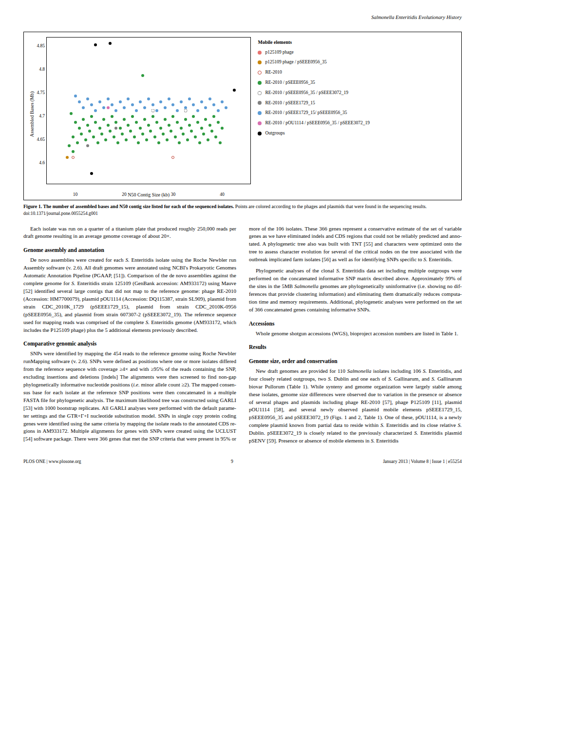Salmonella Enteritidis Evolutionary History
Assembled Bases (Mb)
4.85 4.8 4.75 4.7 4.65 4.6
10 20 30 40
N50 Contig Size (kb)
Mobile elements
p125109 phage
p125109 phage / pSEEE0956_35
RE-2010
RE-2010 / pSEEE0956_35
RE-2010 / pSEEE0956_35 / pSEEE3072_19
RE-2010 / pSEEE1729_15
RE-2010 / pSEEE1729_15/ pSEEE0956_35
RE-2010 / pOU1114 / pSEEE0956_35 / pSEEE3072_19
Outgroups
Figure 1. The number of assembled bases and N50 contig size listed for each of the sequenced isolates. Points are colored according to the phages and plasmids that were found in the sequencing results.
doi:10.1371/journal.pone.0055254.g001
Each isolate was run on a quarter of a titanium plate that produced roughly 250,000 reads per draft genome resulting in an average genome coverage of about 20×.
Genome assembly and annotation
De novo assemblies were created for each S. Enteritidis isolate using the Roche Newbler run Assembly software (v. 2.6). All draft genomes were annotated using NCBI's Prokaryotic Genomes Automatic Annotation Pipeline (PGAAP, [51]). Comparison of the de novo assemblies against the complete genome for S. Enteritidis strain 125109 (GenBank accession: AM933172) using Mauve [52] identified several large contigs that did not map to the reference genome: phage RE-2010 (Accession: HM7700079), plasmid pOU1114 (Accession: DQ115387, strain SL909), plasmid from strain CDC_2010K_1729 (pSEEE1729_15), plasmid from strain CDC_2010K-0956 (pSEEE0956_35), and plasmid from strain 607307-2 (pSEEE3072_19). The reference sequence used for mapping reads was comprised of the complete S. Enteritidis genome (AM933172, which includes the P125109 phage) plus the 5 additional elements previously described.
Comparative genomic analysis
SNPs were identified by mapping the 454 reads to the reference genome using Roche Newbler runMapping software (v. 2.6). SNPs were defined as positions where one or more isolates differed from the reference sequence with coverage ≥4× and with ≥95% of the reads containing the SNP, excluding insertions and deletions [indels] The alignments were then screened to find non-gap phylogenetically informative nucleotide positions (i.e. minor allele count ≥2). The mapped consensus base for each isolate at the reference SNP positions were then concatenated in a multiple FASTA file for phylogenetic analysis. The maximum likelihood tree was constructed using GARLI [53] with 1000 bootstrap replicates. All GARLI analyses were performed with the default parameter settings and the GTR+Γ+I nucleotide substitution model. SNPs in single copy protein coding genes were identified using the same criteria by mapping the isolate reads to the annotated CDS regions in AM933172. Multiple alignments for genes with SNPs were created using the UCLUST [54] software package. There were 366 genes that met the SNP criteria that were present in 95% or more of the 106 isolates. These 366 genes represent a conservative estimate of the set of variable genes as we have eliminated indels and CDS regions that could not be reliably predicted and annotated. A phylogenetic tree also was built with TNT [55] and characters were optimized onto the tree to assess character evolution for several of the critical nodes on the tree associated with the outbreak implicated farm isolates [56] as well as for identifying SNPs specific to S. Enteritidis.
Phylogenetic analyses of the clonal S. Enteritidis data set including multiple outgroups were performed on the concatenated informative SNP matrix described above. Approximately 99% of the sites in the 5MB Salmonella genomes are phylogenetically uninformative (i.e. showing no differences that provide clustering information) and eliminating them dramatically reduces computation time and memory requirements. Additional, phylogenetic analyses were performed on the set of 366 concatenated genes containing informative SNPs.
Accessions
Whole genome shotgun accessions (WGS), bioproject accession numbers are listed in Table 1.
Results
Genome size, order and conservation
New draft genomes are provided for 110 Salmonella isolates including 106 S. Enteritidis, and four closely related outgroups, two S. Dublin and one each of S. Gallinarum, and S. Gallinarum biovar Pullorum (Table 1). While synteny and genome organization were largely stable among these isolates, genome size differences were observed due to variation in the presence or absence of several phages and plasmids including phage RE-2010 [57], phage P125109 [11], plasmid pOU1114 [58], and several newly observed plasmid mobile elements pSEEE1729_15, pSEEE0956_35 and pSEEE3072_19 (Figs. 1 and 2, Table 1). One of these, pOU1114, is a newly complete plasmid known from partial data to reside within S. Enteritidis and its close relative S. Dublin. pSEEE3072_19 is closely related to the previously characterized S. Enteritidis plasmid pSENV [59]. Presence or absence of mobile elements in S. Enteritidis
PLOS ONE | www.plosone.org 9 January 2013 | Volume 8 | Issue 1 | e55254